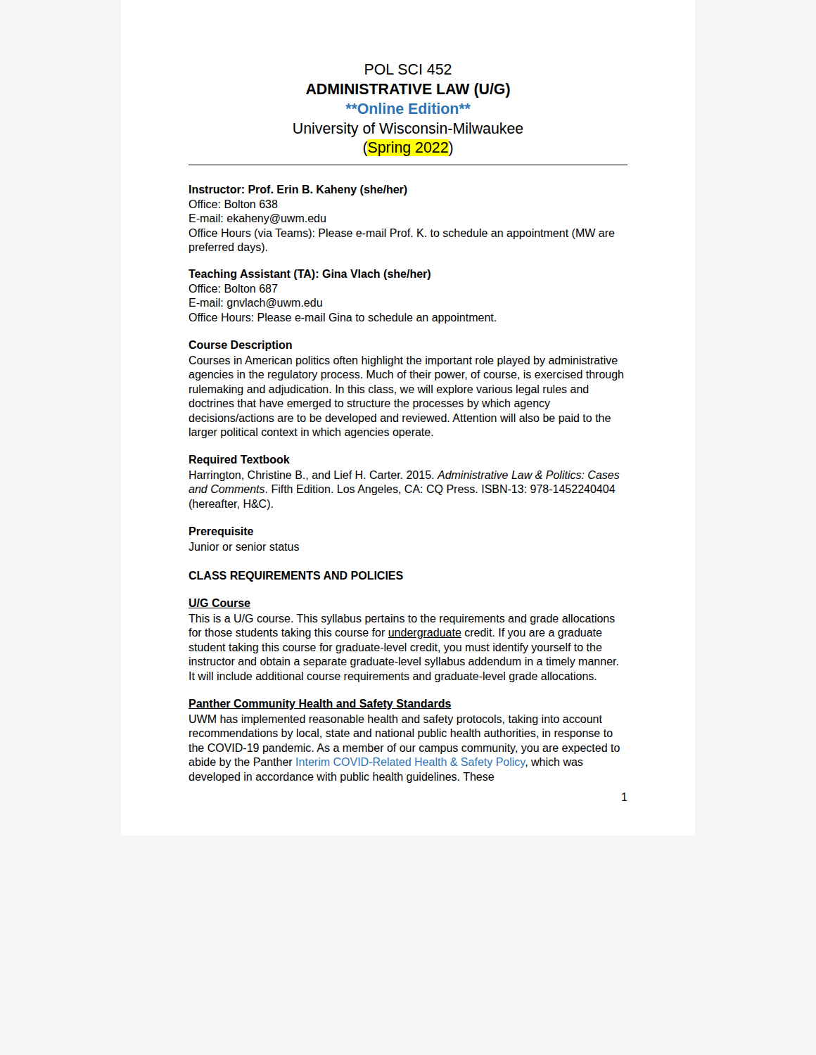POL SCI 452
ADMINISTRATIVE LAW (U/G)
**Online Edition**
University of Wisconsin-Milwaukee
(Spring 2022)
Instructor: Prof. Erin B. Kaheny (she/her)
Office: Bolton 638
E-mail: ekaheny@uwm.edu
Office Hours (via Teams): Please e-mail Prof. K. to schedule an appointment (MW are preferred days).
Teaching Assistant (TA): Gina Vlach (she/her)
Office: Bolton 687
E-mail: gnvlach@uwm.edu
Office Hours: Please e-mail Gina to schedule an appointment.
Course Description
Courses in American politics often highlight the important role played by administrative agencies in the regulatory process. Much of their power, of course, is exercised through rulemaking and adjudication. In this class, we will explore various legal rules and doctrines that have emerged to structure the processes by which agency decisions/actions are to be developed and reviewed. Attention will also be paid to the larger political context in which agencies operate.
Required Textbook
Harrington, Christine B., and Lief H. Carter. 2015. Administrative Law & Politics: Cases and Comments. Fifth Edition. Los Angeles, CA: CQ Press. ISBN-13: 978-1452240404 (hereafter, H&C).
Prerequisite
Junior or senior status
CLASS REQUIREMENTS AND POLICIES
U/G Course
This is a U/G course. This syllabus pertains to the requirements and grade allocations for those students taking this course for undergraduate credit. If you are a graduate student taking this course for graduate-level credit, you must identify yourself to the instructor and obtain a separate graduate-level syllabus addendum in a timely manner. It will include additional course requirements and graduate-level grade allocations.
Panther Community Health and Safety Standards
UWM has implemented reasonable health and safety protocols, taking into account recommendations by local, state and national public health authorities, in response to the COVID-19 pandemic. As a member of our campus community, you are expected to abide by the Panther Interim COVID-Related Health & Safety Policy, which was developed in accordance with public health guidelines. These
1